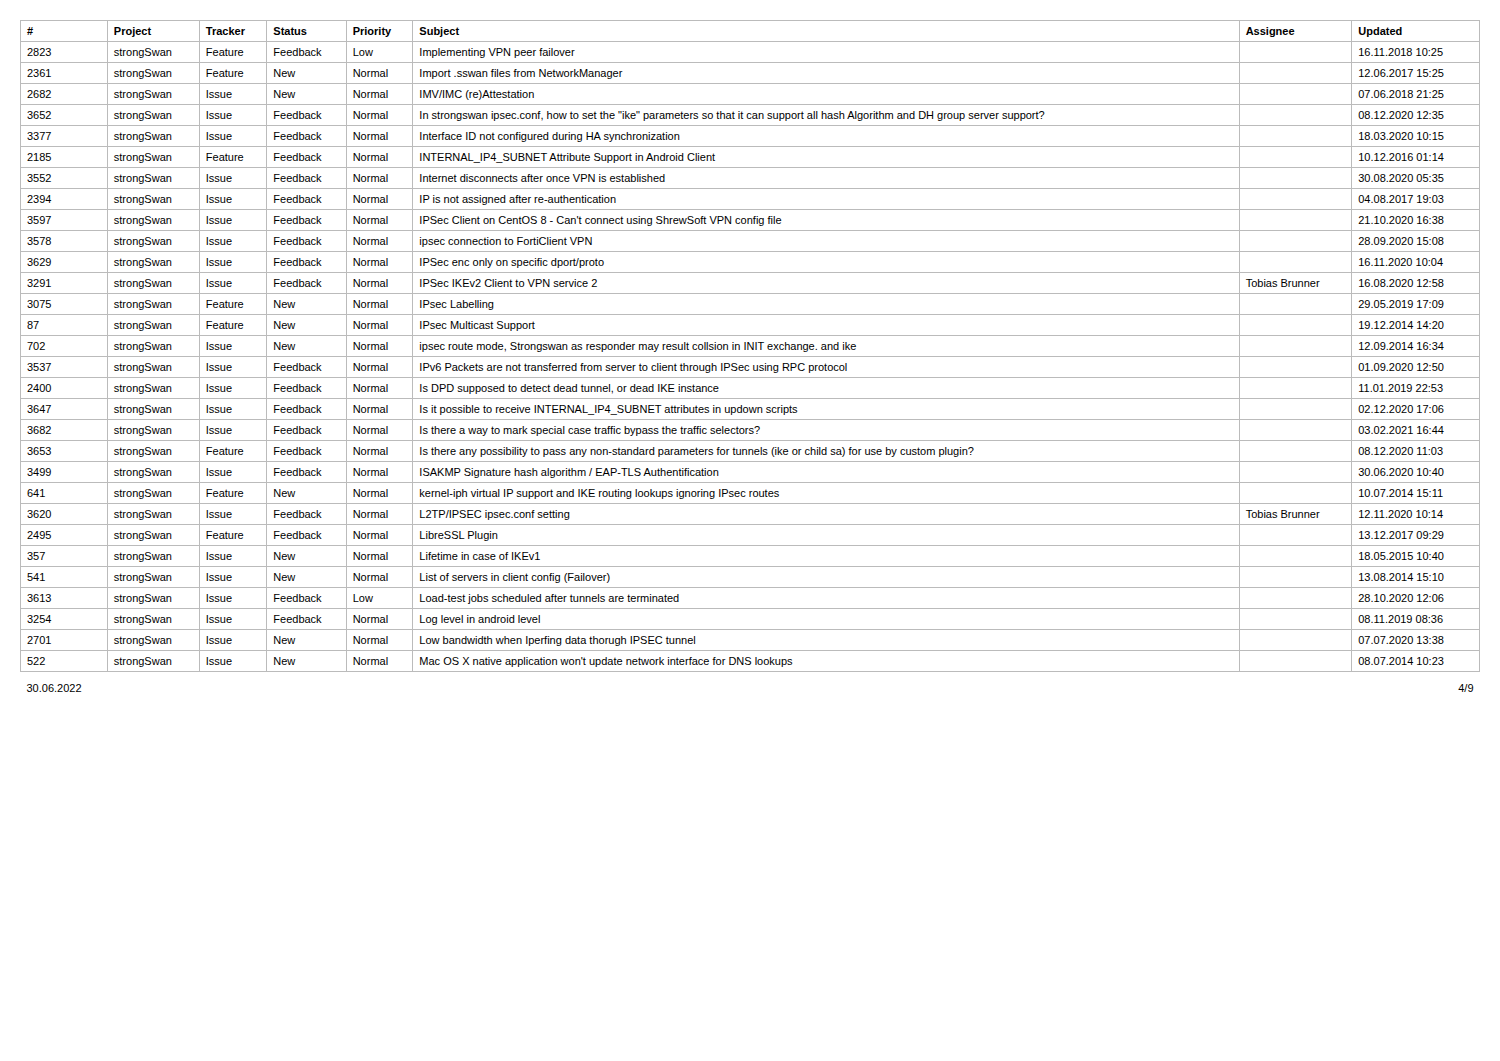| # | Project | Tracker | Status | Priority | Subject | Assignee | Updated |
| --- | --- | --- | --- | --- | --- | --- | --- |
| 2823 | strongSwan | Feature | Feedback | Low | Implementing VPN peer failover | | 16.11.2018 10:25 |
| 2361 | strongSwan | Feature | New | Normal | Import .sswan files from NetworkManager | | 12.06.2017 15:25 |
| 2682 | strongSwan | Issue | New | Normal | IMV/IMC (re)Attestation | | 07.06.2018 21:25 |
| 3652 | strongSwan | Issue | Feedback | Normal | In strongswan ipsec.conf, how to set the "ike" parameters so that it can support all hash Algorithm and DH group server support? | | 08.12.2020 12:35 |
| 3377 | strongSwan | Issue | Feedback | Normal | Interface ID not configured during HA synchronization | | 18.03.2020 10:15 |
| 2185 | strongSwan | Feature | Feedback | Normal | INTERNAL_IP4_SUBNET Attribute Support in Android Client | | 10.12.2016 01:14 |
| 3552 | strongSwan | Issue | Feedback | Normal | Internet disconnects after once VPN is established | | 30.08.2020 05:35 |
| 2394 | strongSwan | Issue | Feedback | Normal | IP is not assigned after re-authentication | | 04.08.2017 19:03 |
| 3597 | strongSwan | Issue | Feedback | Normal | IPSec Client on CentOS 8 - Can't connect using ShrewSoft VPN config file | | 21.10.2020 16:38 |
| 3578 | strongSwan | Issue | Feedback | Normal | ipsec connection to FortiClient VPN | | 28.09.2020 15:08 |
| 3629 | strongSwan | Issue | Feedback | Normal | IPSec enc only on specific dport/proto | | 16.11.2020 10:04 |
| 3291 | strongSwan | Issue | Feedback | Normal | IPSec IKEv2 Client to VPN service 2 | Tobias Brunner | 16.08.2020 12:58 |
| 3075 | strongSwan | Feature | New | Normal | IPsec Labelling | | 29.05.2019 17:09 |
| 87 | strongSwan | Feature | New | Normal | IPsec Multicast Support | | 19.12.2014 14:20 |
| 702 | strongSwan | Issue | New | Normal | ipsec route mode, Strongswan as responder may result collsion in INIT exchange. and ike | | 12.09.2014 16:34 |
| 3537 | strongSwan | Issue | Feedback | Normal | IPv6 Packets are not transferred from server to client through IPSec using RPC protocol | | 01.09.2020 12:50 |
| 2400 | strongSwan | Issue | Feedback | Normal | Is DPD supposed to detect dead tunnel, or dead IKE instance | | 11.01.2019 22:53 |
| 3647 | strongSwan | Issue | Feedback | Normal | Is it possible to receive INTERNAL_IP4_SUBNET attributes in updown scripts | | 02.12.2020 17:06 |
| 3682 | strongSwan | Issue | Feedback | Normal | Is there a way to mark special case traffic bypass the traffic selectors? | | 03.02.2021 16:44 |
| 3653 | strongSwan | Feature | Feedback | Normal | Is there any possibility to pass any non-standard parameters for tunnels (ike or child sa) for use by custom plugin? | | 08.12.2020 11:03 |
| 3499 | strongSwan | Issue | Feedback | Normal | ISAKMP Signature hash algorithm / EAP-TLS Authentification | | 30.06.2020 10:40 |
| 641 | strongSwan | Feature | New | Normal | kernel-iph virtual IP support and IKE routing lookups ignoring IPsec routes | | 10.07.2014 15:11 |
| 3620 | strongSwan | Issue | Feedback | Normal | L2TP/IPSEC ipsec.conf setting | Tobias Brunner | 12.11.2020 10:14 |
| 2495 | strongSwan | Feature | Feedback | Normal | LibreSSL Plugin | | 13.12.2017 09:29 |
| 357 | strongSwan | Issue | New | Normal | Lifetime in case of IKEv1 | | 18.05.2015 10:40 |
| 541 | strongSwan | Issue | New | Normal | List of servers in client config (Failover) | | 13.08.2014 15:10 |
| 3613 | strongSwan | Issue | Feedback | Low | Load-test jobs scheduled after tunnels are terminated | | 28.10.2020 12:06 |
| 3254 | strongSwan | Issue | Feedback | Normal | Log level in android level | | 08.11.2019 08:36 |
| 2701 | strongSwan | Issue | New | Normal | Low bandwidth when Iperfing data thorugh IPSEC tunnel | | 07.07.2020 13:38 |
| 522 | strongSwan | Issue | New | Normal | Mac OS X native application won't update network interface for DNS lookups | | 08.07.2014 10:23 |
| 30.06.2022 | | 4/9 |